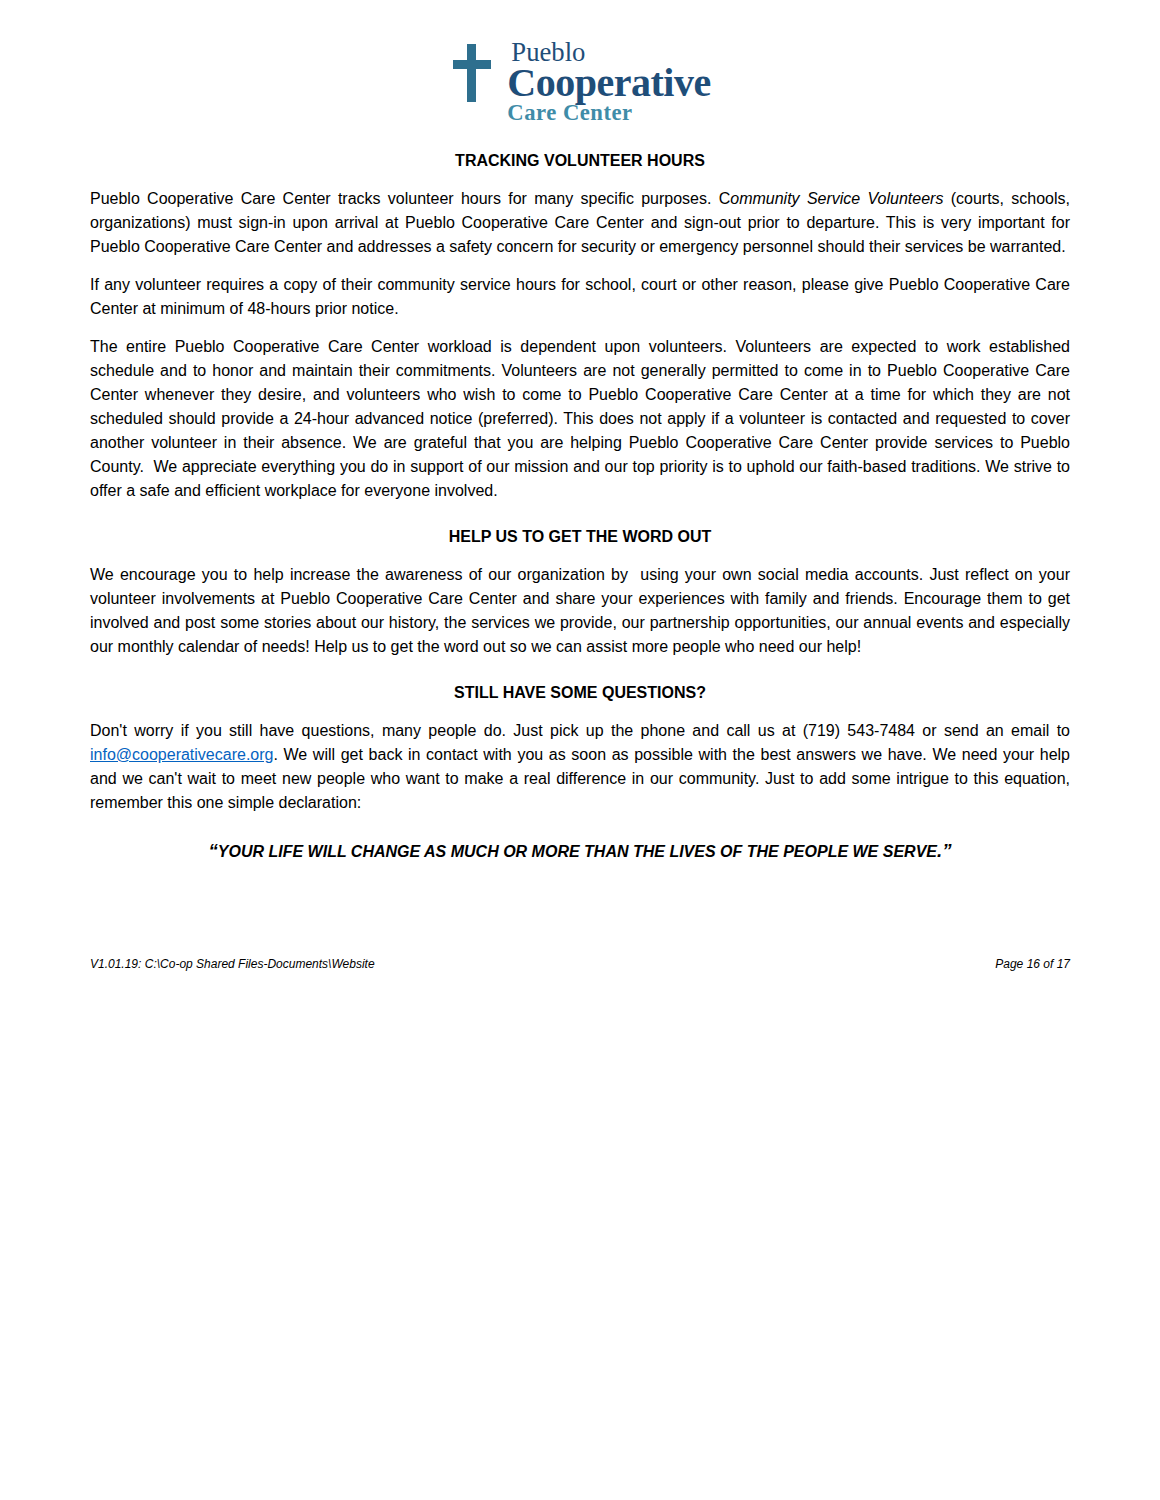Pueblo
Cooperative
Care Center
Tracking Volunteer Hours
Pueblo Cooperative Care Center tracks volunteer hours for many specific purposes. Community Service Volunteers (courts, schools, organizations) must sign-in upon arrival at Pueblo Cooperative Care Center and sign-out prior to departure. This is very important for Pueblo Cooperative Care Center and addresses a safety concern for security or emergency personnel should their services be warranted.
If any volunteer requires a copy of their community service hours for school, court or other reason, please give Pueblo Cooperative Care Center at minimum of 48-hours prior notice.
The entire Pueblo Cooperative Care Center workload is dependent upon volunteers. Volunteers are expected to work established schedule and to honor and maintain their commitments. Volunteers are not generally permitted to come in to Pueblo Cooperative Care Center whenever they desire, and volunteers who wish to come to Pueblo Cooperative Care Center at a time for which they are not scheduled should provide a 24-hour advanced notice (preferred). This does not apply if a volunteer is contacted and requested to cover another volunteer in their absence. We are grateful that you are helping Pueblo Cooperative Care Center provide services to Pueblo County. We appreciate everything you do in support of our mission and our top priority is to uphold our faith-based traditions. We strive to offer a safe and efficient workplace for everyone involved.
Help Us to Get the Word Out
We encourage you to help increase the awareness of our organization by using your own social media accounts. Just reflect on your volunteer involvements at Pueblo Cooperative Care Center and share your experiences with family and friends. Encourage them to get involved and post some stories about our history, the services we provide, our partnership opportunities, our annual events and especially our monthly calendar of needs! Help us to get the word out so we can assist more people who need our help!
Still Have Some Questions?
Don't worry if you still have questions, many people do. Just pick up the phone and call us at (719) 543-7484 or send an email to info@cooperativecare.org. We will get back in contact with you as soon as possible with the best answers we have. We need your help and we can't wait to meet new people who want to make a real difference in our community. Just to add some intrigue to this equation, remember this one simple declaration:
“YOUR LIFE WILL CHANGE AS MUCH OR MORE THAN THE LIVES OF THE PEOPLE WE SERVE.”
V1.01.19: C:\Co-op Shared Files-Documents\Website Page 16 of 17